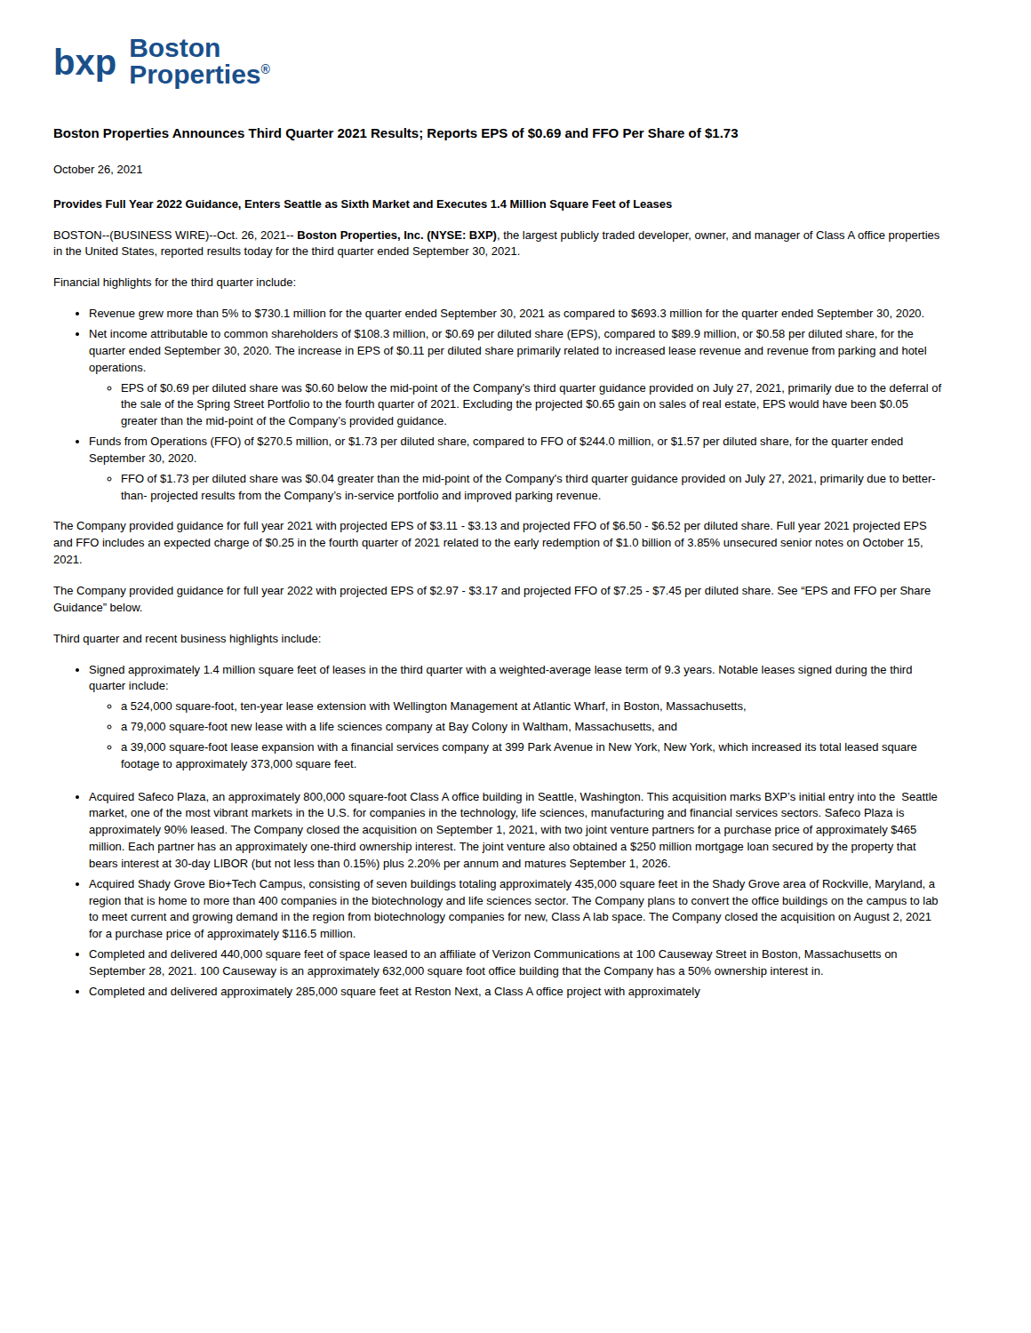| bxp | Boston Properties ® |
Boston Properties Announces Third Quarter 2021 Results; Reports EPS of $0.69 and FFO Per Share of $1.73
October 26, 2021
Provides Full Year 2022 Guidance, Enters Seattle as Sixth Market and Executes 1.4 Million Square Feet of Leases
BOSTON--(BUSINESS WIRE)--Oct. 26, 2021-- Boston Properties, Inc. (NYSE: BXP), the largest publicly traded developer, owner, and manager of Class A office properties in the United States, reported results today for the third quarter ended September 30, 2021.
Financial highlights for the third quarter include:
Revenue grew more than 5% to $730.1 million for the quarter ended September 30, 2021 as compared to $693.3 million for the quarter ended September 30, 2020.
Net income attributable to common shareholders of $108.3 million, or $0.69 per diluted share (EPS), compared to $89.9 million, or $0.58 per diluted share, for the quarter ended September 30, 2020. The increase in EPS of $0.11 per diluted share primarily related to increased lease revenue and revenue from parking and hotel operations.
EPS of $0.69 per diluted share was $0.60 below the mid-point of the Company's third quarter guidance provided on July 27, 2021, primarily due to the deferral of the sale of the Spring Street Portfolio to the fourth quarter of 2021. Excluding the projected $0.65 gain on sales of real estate, EPS would have been $0.05 greater than the mid-point of the Company’s provided guidance.
Funds from Operations (FFO) of $270.5 million, or $1.73 per diluted share, compared to FFO of $244.0 million, or $1.57 per diluted share, for the quarter ended September 30, 2020.
FFO of $1.73 per diluted share was $0.04 greater than the mid-point of the Company's third quarter guidance provided on July 27, 2021, primarily due to better-than- projected results from the Company’s in-service portfolio and improved parking revenue.
The Company provided guidance for full year 2021 with projected EPS of $3.11 - $3.13 and projected FFO of $6.50 - $6.52 per diluted share. Full year 2021 projected EPS and FFO includes an expected charge of $0.25 in the fourth quarter of 2021 related to the early redemption of $1.0 billion of 3.85% unsecured senior notes on October 15, 2021.
The Company provided guidance for full year 2022 with projected EPS of $2.97 - $3.17 and projected FFO of $7.25 - $7.45 per diluted share. See “EPS and FFO per Share Guidance” below.
Third quarter and recent business highlights include:
Signed approximately 1.4 million square feet of leases in the third quarter with a weighted-average lease term of 9.3 years. Notable leases signed during the third quarter include:
a 524,000 square-foot, ten-year lease extension with Wellington Management at Atlantic Wharf, in Boston, Massachusetts,
a 79,000 square-foot new lease with a life sciences company at Bay Colony in Waltham, Massachusetts, and
a 39,000 square-foot lease expansion with a financial services company at 399 Park Avenue in New York, New York, which increased its total leased square footage to approximately 373,000 square feet.
Acquired Safeco Plaza, an approximately 800,000 square-foot Class A office building in Seattle, Washington. This acquisition marks BXP’s initial entry into the Seattle market, one of the most vibrant markets in the U.S. for companies in the technology, life sciences, manufacturing and financial services sectors. Safeco Plaza is approximately 90% leased. The Company closed the acquisition on September 1, 2021, with two joint venture partners for a purchase price of approximately $465 million. Each partner has an approximately one-third ownership interest. The joint venture also obtained a $250 million mortgage loan secured by the property that bears interest at 30-day LIBOR (but not less than 0.15%) plus 2.20% per annum and matures September 1, 2026.
Acquired Shady Grove Bio+Tech Campus, consisting of seven buildings totaling approximately 435,000 square feet in the Shady Grove area of Rockville, Maryland, a region that is home to more than 400 companies in the biotechnology and life sciences sector. The Company plans to convert the office buildings on the campus to lab to meet current and growing demand in the region from biotechnology companies for new, Class A lab space. The Company closed the acquisition on August 2, 2021 for a purchase price of approximately $116.5 million.
Completed and delivered 440,000 square feet of space leased to an affiliate of Verizon Communications at 100 Causeway Street in Boston, Massachusetts on September 28, 2021. 100 Causeway is an approximately 632,000 square foot office building that the Company has a 50% ownership interest in.
Completed and delivered approximately 285,000 square feet at Reston Next, a Class A office project with approximately